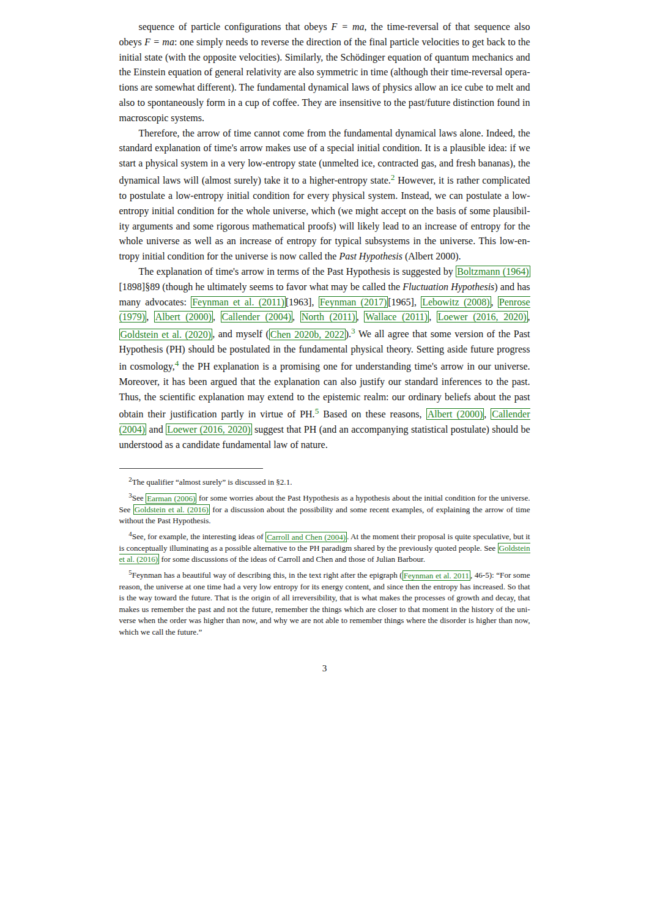sequence of particle configurations that obeys F = ma, the time-reversal of that sequence also obeys F = ma: one simply needs to reverse the direction of the final particle velocities to get back to the initial state (with the opposite velocities). Similarly, the Schödinger equation of quantum mechanics and the Einstein equation of general relativity are also symmetric in time (although their time-reversal operations are somewhat different). The fundamental dynamical laws of physics allow an ice cube to melt and also to spontaneously form in a cup of coffee. They are insensitive to the past/future distinction found in macroscopic systems.
Therefore, the arrow of time cannot come from the fundamental dynamical laws alone. Indeed, the standard explanation of time's arrow makes use of a special initial condition. It is a plausible idea: if we start a physical system in a very low-entropy state (unmelted ice, contracted gas, and fresh bananas), the dynamical laws will (almost surely) take it to a higher-entropy state.2 However, it is rather complicated to postulate a low-entropy initial condition for every physical system. Instead, we can postulate a low-entropy initial condition for the whole universe, which (we might accept on the basis of some plausibility arguments and some rigorous mathematical proofs) will likely lead to an increase of entropy for the whole universe as well as an increase of entropy for typical subsystems in the universe. This low-entropy initial condition for the universe is now called the Past Hypothesis (Albert 2000).
The explanation of time's arrow in terms of the Past Hypothesis is suggested by Boltzmann (1964)[1898]§89 (though he ultimately seems to favor what may be called the Fluctuation Hypothesis) and has many advocates: Feynman et al. (2011)[1963], Feynman (2017)[1965], Lebowitz (2008), Penrose (1979), Albert (2000), Callender (2004), North (2011), Wallace (2011), Loewer (2016, 2020), Goldstein et al. (2020), and myself (Chen 2020b, 2022).3 We all agree that some version of the Past Hypothesis (PH) should be postulated in the fundamental physical theory. Setting aside future progress in cosmology,4 the PH explanation is a promising one for understanding time's arrow in our universe. Moreover, it has been argued that the explanation can also justify our standard inferences to the past. Thus, the scientific explanation may extend to the epistemic realm: our ordinary beliefs about the past obtain their justification partly in virtue of PH.5 Based on these reasons, Albert (2000), Callender (2004) and Loewer (2016, 2020) suggest that PH (and an accompanying statistical postulate) should be understood as a candidate fundamental law of nature.
2The qualifier “almost surely” is discussed in §2.1.
3See Earman (2006) for some worries about the Past Hypothesis as a hypothesis about the initial condition for the universe. See Goldstein et al. (2016) for a discussion about the possibility and some recent examples, of explaining the arrow of time without the Past Hypothesis.
4See, for example, the interesting ideas of Carroll and Chen (2004). At the moment their proposal is quite speculative, but it is conceptually illuminating as a possible alternative to the PH paradigm shared by the previously quoted people. See Goldstein et al. (2016) for some discussions of the ideas of Carroll and Chen and those of Julian Barbour.
5Feynman has a beautiful way of describing this, in the text right after the epigraph (Feynman et al. 2011, 46-5): “For some reason, the universe at one time had a very low entropy for its energy content, and since then the entropy has increased. So that is the way toward the future. That is the origin of all irreversibility, that is what makes the processes of growth and decay, that makes us remember the past and not the future, remember the things which are closer to that moment in the history of the universe when the order was higher than now, and why we are not able to remember things where the disorder is higher than now, which we call the future.”
3